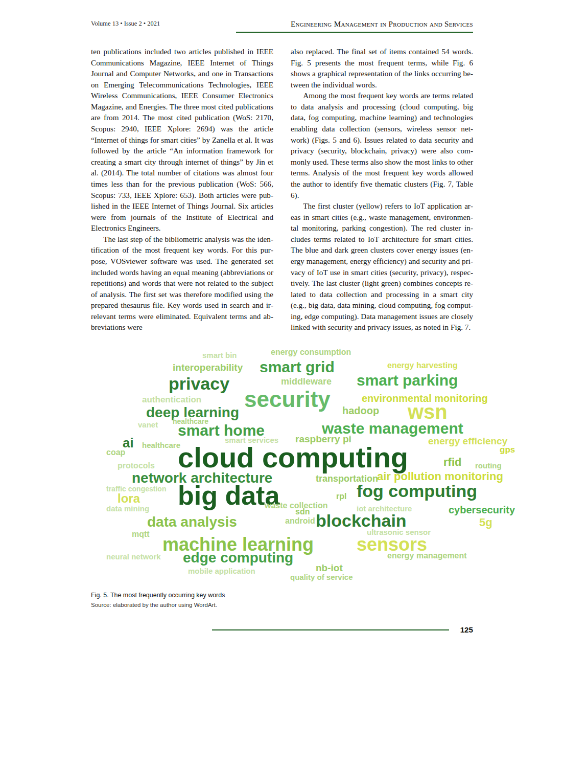Volume 13 • Issue 2 • 2021
Engineering Management in Production and Services
ten publications included two articles published in IEEE Communications Magazine, IEEE Internet of Things Journal and Computer Networks, and one in Transactions on Emerging Telecommunications Technologies, IEEE Wireless Communications, IEEE Consumer Electronics Magazine, and Energies. The three most cited publications are from 2014. The most cited publication (WoS: 2170, Scopus: 2940, IEEE Xplore: 2694) was the article “Internet of things for smart cities” by Zanella et al. It was followed by the article “An information framework for creating a smart city through internet of things” by Jin et al. (2014). The total number of citations was almost four times less than for the previous publication (WoS: 566, Scopus: 733, IEEE Xplore: 653). Both articles were published in the IEEE Internet of Things Journal. Six articles were from journals of the Institute of Electrical and Electronics Engineers.
The last step of the bibliometric analysis was the identification of the most frequent key words. For this purpose, VOSviewer software was used. The generated set included words having an equal meaning (abbreviations or repetitions) and words that were not related to the subject of analysis. The first set was therefore modified using the prepared thesaurus file. Key words used in search and irrelevant terms were eliminated. Equivalent terms and abbreviations were
also replaced. The final set of items contained 54 words. Fig. 5 presents the most frequent terms, while Fig. 6 shows a graphical representation of the links occurring between the individual words.
Among the most frequent key words are terms related to data analysis and processing (cloud computing, big data, fog computing, machine learning) and technologies enabling data collection (sensors, wireless sensor network) (Figs. 5 and 6). Issues related to data security and privacy (security, blockchain, privacy) were also commonly used. These terms also show the most links to other terms. Analysis of the most frequent key words allowed the author to identify five thematic clusters (Fig. 7, Table 6).
The first cluster (yellow) refers to IoT application areas in smart cities (e.g., waste management, environmental monitoring, parking congestion). The red cluster includes terms related to IoT architecture for smart cities. The blue and dark green clusters cover energy issues (energy management, energy efficiency) and security and privacy of IoT use in smart cities (security, privacy), respectively. The last cluster (light green) combines concepts related to data collection and processing in a smart city (e.g., big data, data mining, cloud computing, fog computing, edge computing). Data management issues are closely linked with security and privacy issues, as noted in Fig. 7.
smart bin energy consumption interoperability smart grid energy harvesting privacy middleware smart parking authentication security environmental monitoring deep learning hadoop wsn vanet healthcare smart home waste management ai healthcare smart services raspberry pi energy efficiency coap cloud computing gps protocols rfid routing network architecture transportation air pollution monitoring traffic congestion lora big data rpl fog computing data mining waste collection sdn iot architecture cybersecurity data analysis android blockchain 5g mqtt ultrasonic sensor machine learning sensors neural network edge computing energy management mobile application nb-iot quality of service
Fig. 5. The most frequently occurring key words Source: elaborated by the author using WordArt.
125